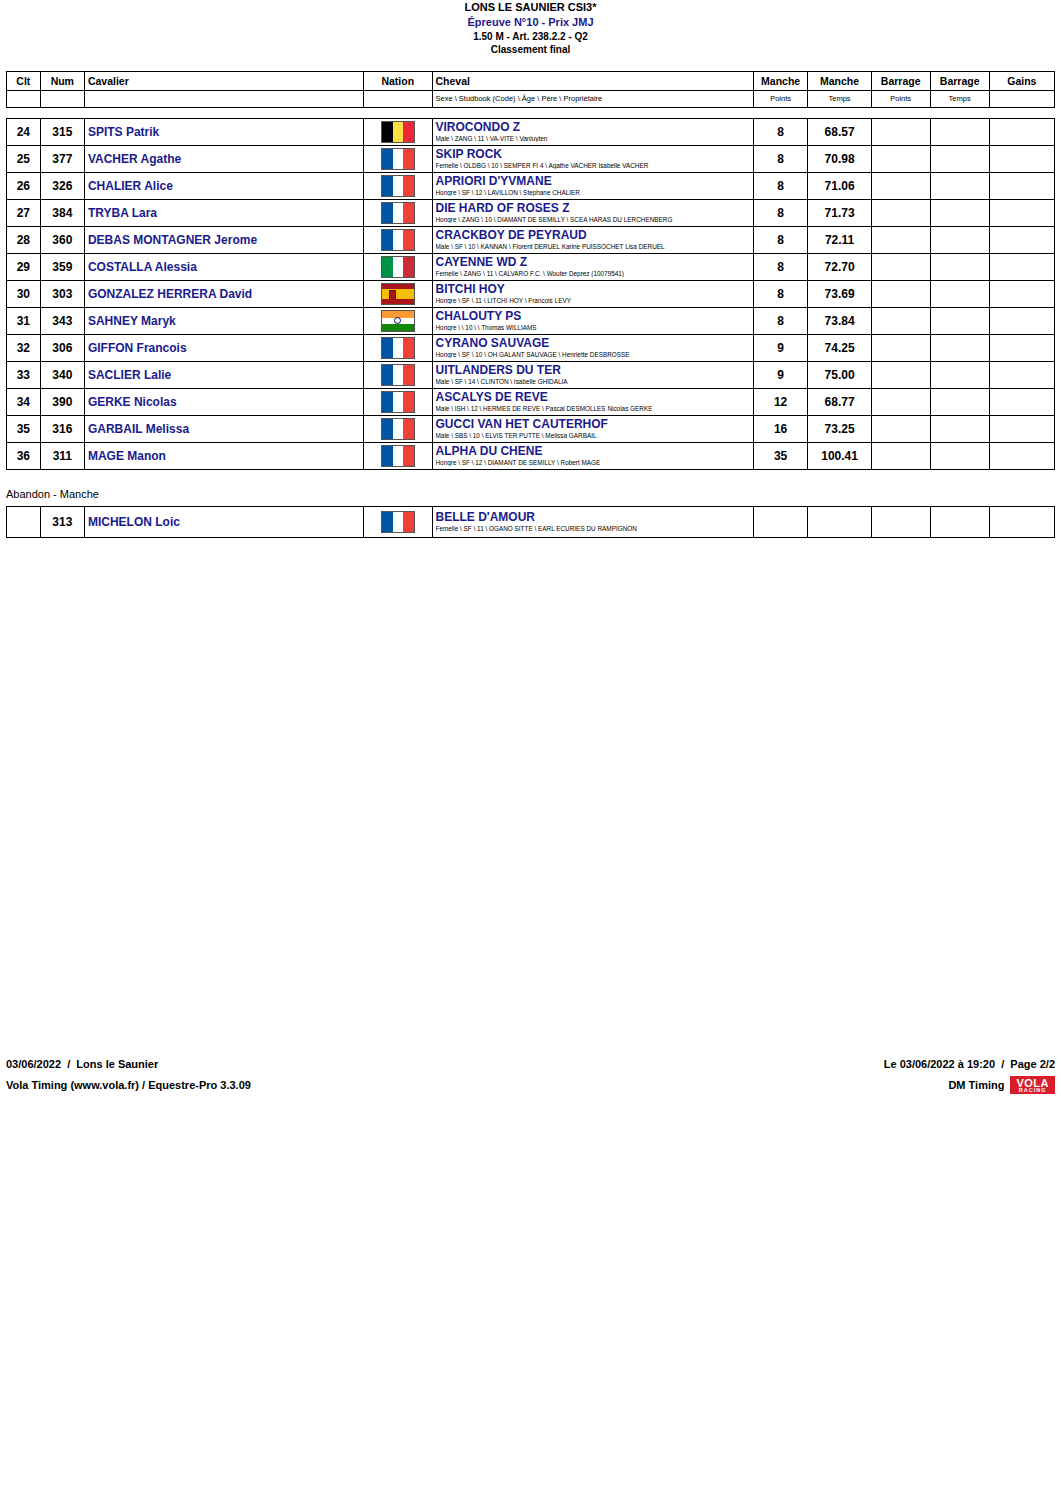LONS LE SAUNIER CSI3*
Épreuve N°10 - Prix JMJ
1.50 M - Art. 238.2.2 - Q2
Classement final
| Clt | Num | Cavalier | Nation | Cheval | Manche | Manche | Barrage | Barrage | Gains |
| --- | --- | --- | --- | --- | --- | --- | --- | --- | --- |
| | | | | Sexe \ Studbook (Code) \ Âge \ Père \ Propriétaire | Points | Temps | Points | Temps | |
| 24 | 315 | SPITS Patrik | | VIROCONDO Z Male \ ZANG \ 11 \ VA-VITE \ Vanluyten | 8 | 68.57 | | | |
| 25 | 377 | VACHER Agathe | | SKIP ROCK Femelle \ OLDBG \ 10 \ SEMPER FI 4 \ Agathe VACHER Isabelle VACHER | 8 | 70.98 | | | |
| 26 | 326 | CHALIER Alice | | APRIORI D'YVMANE Hongre \ SF \ 12 \ LAVILLON \ Stephane CHALIER | 8 | 71.06 | | | |
| 27 | 384 | TRYBA Lara | | DIE HARD OF ROSES Z Hongre \ ZANG \ 10 \ DIAMANT DE SEMILLY \ SCEA HARAS DU LERCHENBERG | 8 | 71.73 | | | |
| 28 | 360 | DEBAS MONTAGNER Jerome | | CRACKBOY DE PEYRAUD Male \ SF \ 10 \ KANNAN \ Florent DERUEL Karine PUISSOCHET Lisa DERUEL | 8 | 72.11 | | | |
| 29 | 359 | COSTALLA Alessia | | CAYENNE WD Z Femelle \ ZANG \ 11 \ CALVARO F.C. \ Wouter Deprez (10079541) | 8 | 72.70 | | | |
| 30 | 303 | GONZALEZ HERRERA David | | BITCHI HOY Hongre \ SF \ 11 \ LITCHI HOY \ Francois LEVY | 8 | 73.69 | | | |
| 31 | 343 | SAHNEY Maryk | | CHALOUTY PS Hongre \ \ 10 \ \ Thomas WILLIAMS | 8 | 73.84 | | | |
| 32 | 306 | GIFFON Francois | | CYRANO SAUVAGE Hongre \ SF \ 10 \ OH GALANT SAUVAGE \ Henriette DESBROSSE | 9 | 74.25 | | | |
| 33 | 340 | SACLIER Lalie | | UITLANDERS DU TER Male \ SF \ 14 \ CLINTON \ Isabelle GHIDALIA | 9 | 75.00 | | | |
| 34 | 390 | GERKE Nicolas | | ASCALYS DE REVE Male \ ISH \ 12 \ HERMES DE REVE \ Pascal DESMOLLES Nicolas GERKE | 12 | 68.77 | | | |
| 35 | 316 | GARBAIL Melissa | | GUCCI VAN HET CAUTERHOF Male \ SBS \ 10 \ ELVIS TER PUTTE \ Melissa GARBAIL | 16 | 73.25 | | | |
| 36 | 311 | MAGE Manon | | ALPHA DU CHENE Hongre \ SF \ 12 \ DIAMANT DE SEMILLY \ Robert MAGE | 35 | 100.41 | | | |
Abandon - Manche
| | 313 | MICHELON Loic | | BELLE D'AMOUR Femelle \ SF \ 11 \ OGANO SITTE \ EARL ECURIES DU RAMPIGNON | | | | | |
03/06/2022 / Lons le Saunier
Le 03/06/2022 à 19:20 / Page 2/2
Vola Timing (www.vola.fr) / Equestre-Pro 3.3.09
DM Timing VOLARACING